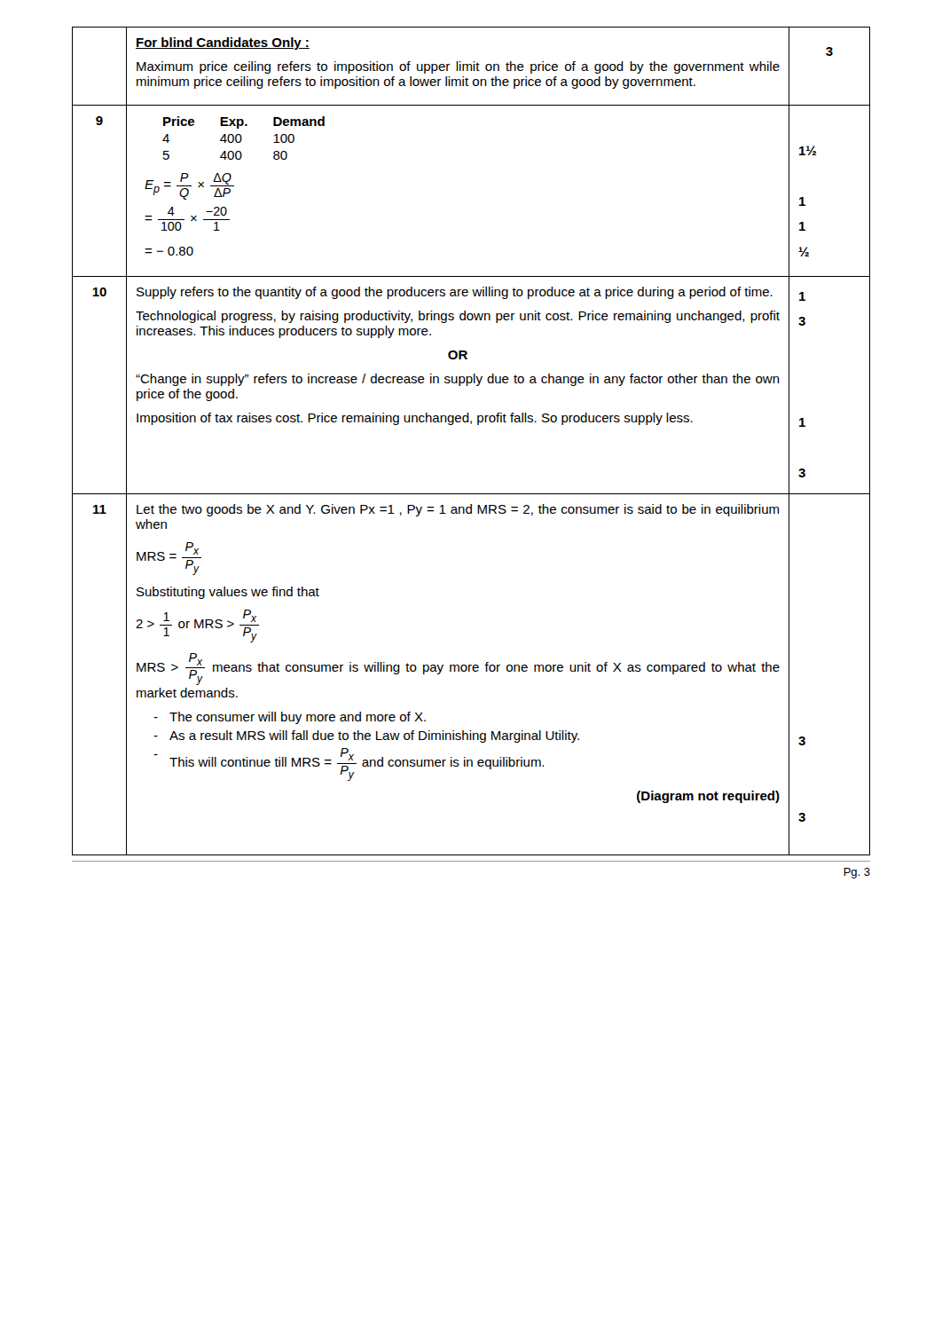| | For blind Candidates Only : Maximum price ceiling refers to imposition of upper limit on the price of a good by the government while minimum price ceiling refers to imposition of a lower limit on the price of a good by government. | 3 |
| 9 | / Price / Exp. / Demand / / --- / --- / --- / / 4 / 400 / 100 / / 5 / 400 / 80 / E p = P Q × Δ Q Δ P = 4 100 × −20 1 = − 0.80 | 1½ 1 1 ½ |
| 10 | Supply refers to the quantity of a good the producers are willing to produce at a price during a period of time. Technological progress, by raising productivity, brings down per unit cost. Price remaining unchanged, profit increases. This induces producers to supply more. OR “Change in supply” refers to increase / decrease in supply due to a change in any factor other than the own price of the good. Imposition of tax raises cost. Price remaining unchanged, profit falls. So producers supply less. | 1 3 1 3 |
| 11 | Let the two goods be X and Y. Given Px =1 , Py = 1 and MRS = 2, the consumer is said to be in equilibrium when MRS = P x P y Substituting values we find that 2 > 1 1 or MRS > P x P y MRS > P x P y means that consumer is willing to pay more for one more unit of X as compared to what the market demands. The consumer will buy more and more of X. As a result MRS will fall due to the Law of Diminishing Marginal Utility. This will continue till MRS = P x P y and consumer is in equilibrium. (Diagram not required) | 3 3 |
Pg. 3